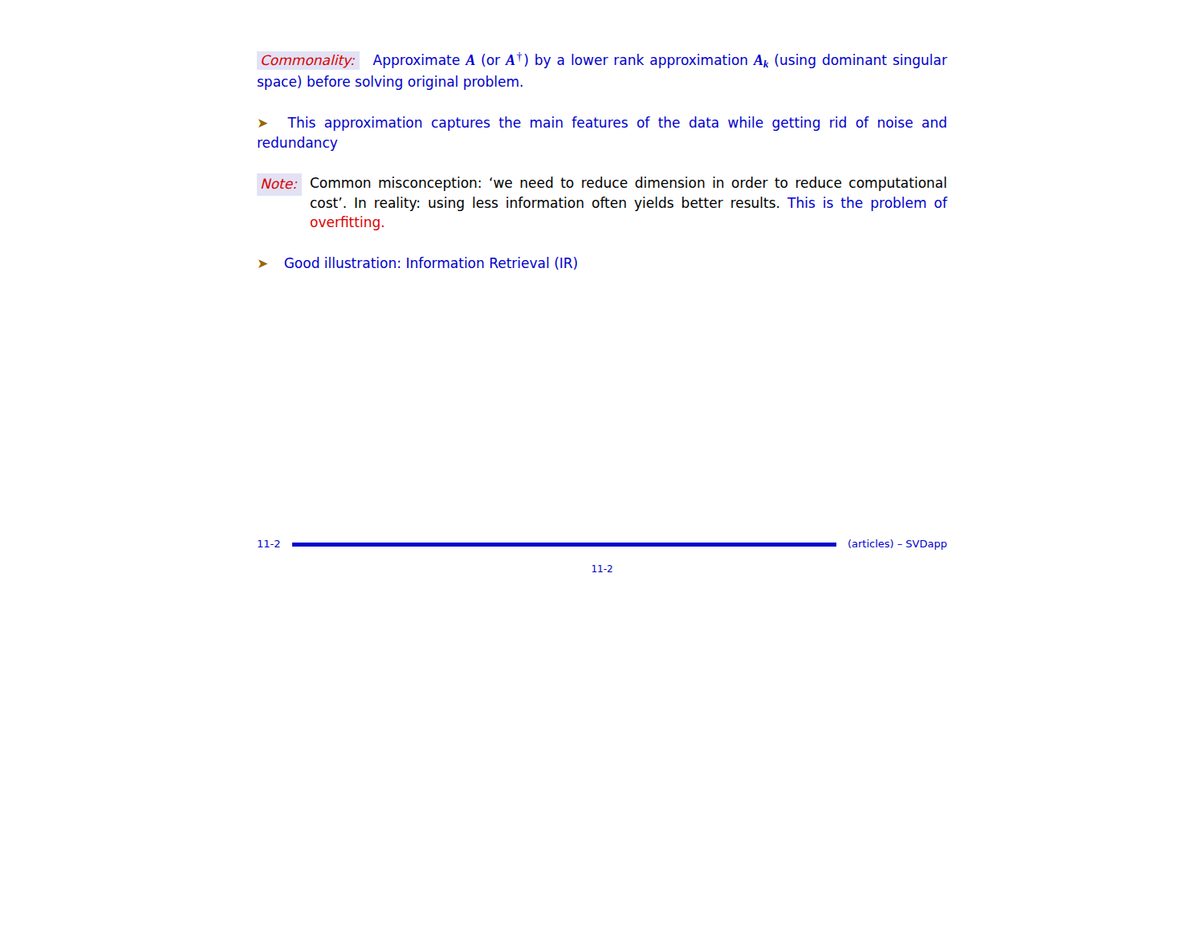Commonality: Approximate A (or A†) by a lower rank approximation Ak (using dominant singular space) before solving original problem.
➤ This approximation captures the main features of the data while getting rid of noise and redundancy
Note:
Common misconception: ‘we need to reduce dimension in order to reduce computational cost’. In reality: using less information often yields better results. This is the problem of overfitting.
➤ Good illustration: Information Retrieval (IR)
11-2 (articles) – SVDapp
11-2